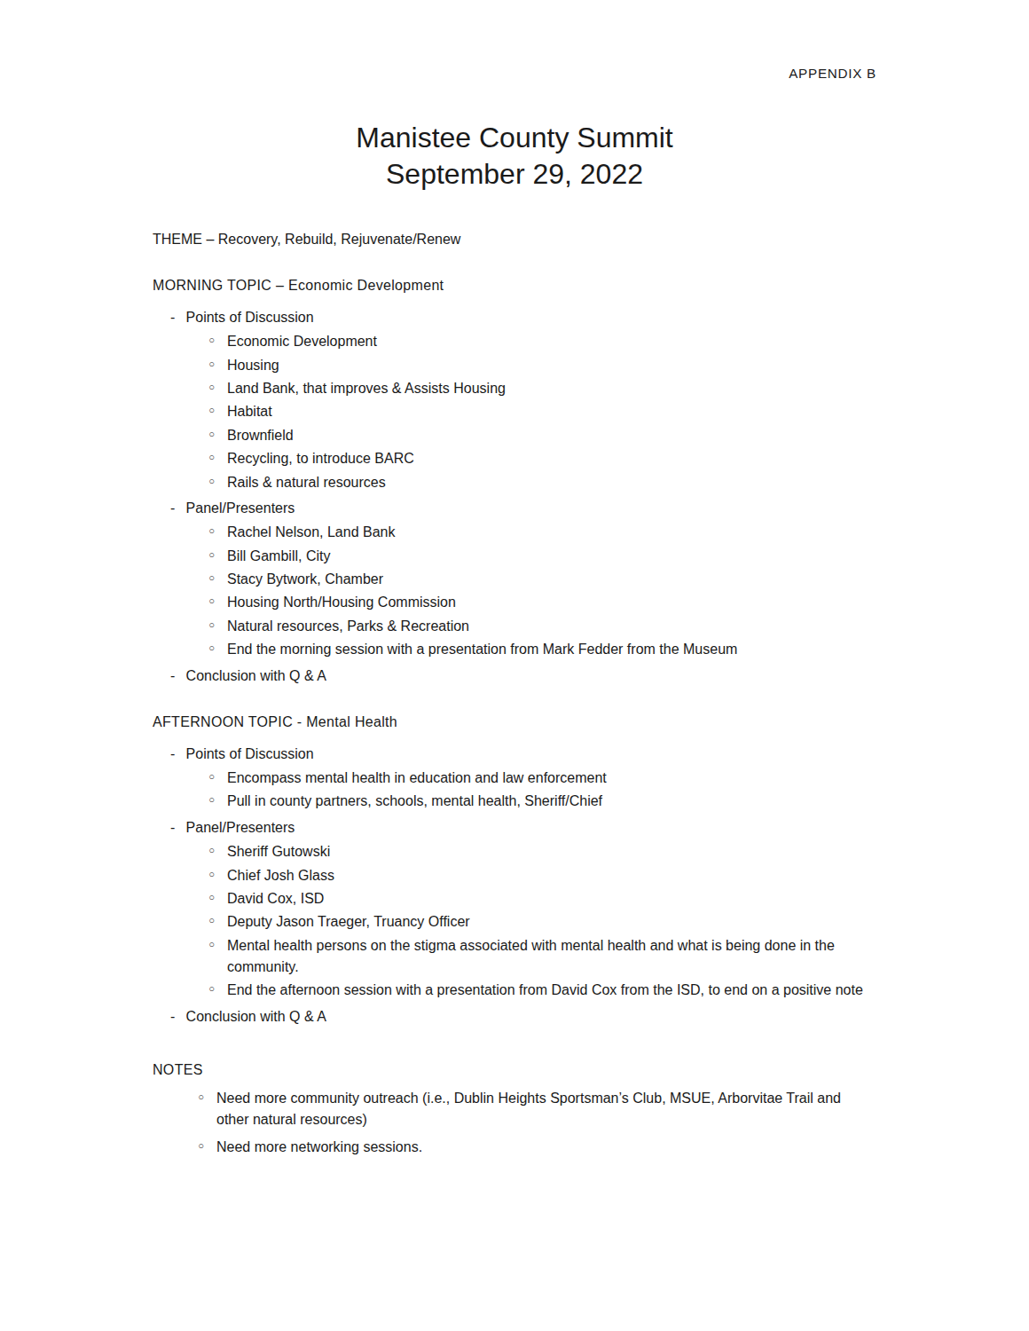APPENDIX B
Manistee County Summit
September 29, 2022
THEME – Recovery, Rebuild, Rejuvenate/Renew
MORNING TOPIC – Economic Development
Points of Discussion
Economic Development
Housing
Land Bank, that improves & Assists Housing
Habitat
Brownfield
Recycling, to introduce BARC
Rails & natural resources
Panel/Presenters
Rachel Nelson, Land Bank
Bill Gambill, City
Stacy Bytwork, Chamber
Housing North/Housing Commission
Natural resources, Parks & Recreation
End the morning session with a presentation from Mark Fedder from the Museum
Conclusion with Q & A
AFTERNOON TOPIC - Mental Health
Points of Discussion
Encompass mental health in education and law enforcement
Pull in county partners, schools, mental health, Sheriff/Chief
Panel/Presenters
Sheriff Gutowski
Chief Josh Glass
David Cox, ISD
Deputy Jason Traeger, Truancy Officer
Mental health persons on the stigma associated with mental health and what is being done in the community.
End the afternoon session with a presentation from David Cox from the ISD, to end on a positive note
Conclusion with Q & A
NOTES
Need more community outreach (i.e., Dublin Heights Sportsman’s Club, MSUE, Arborvitae Trail and other natural resources)
Need more networking sessions.